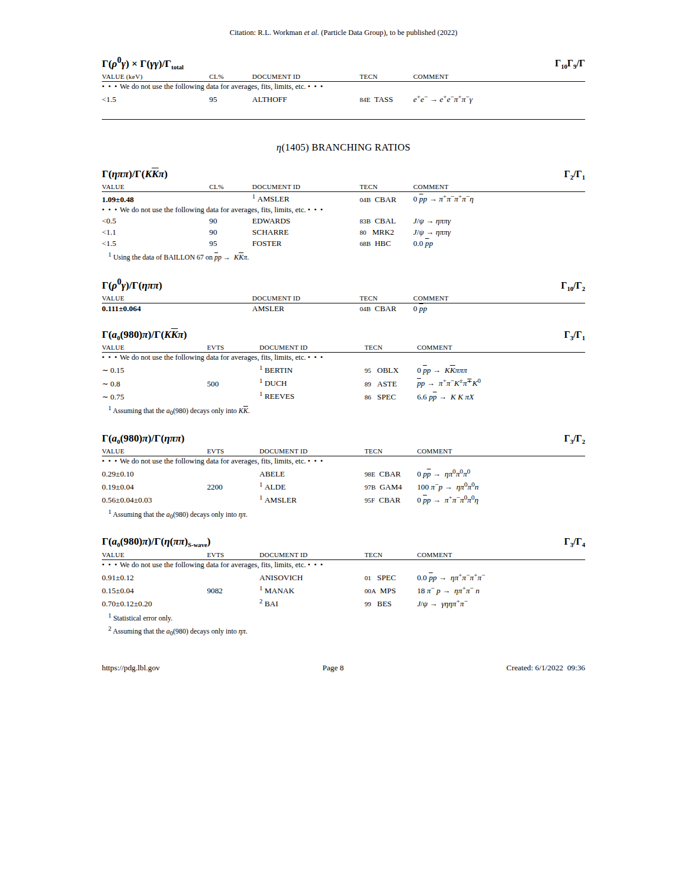Citation: R.L. Workman et al. (Particle Data Group), to be published (2022)
Γ(ρ0γ) × Γ(γγ)/Γtotal Γ10Γ9/Γ
| VALUE (keV) | CL% | DOCUMENT ID | TECN | COMMENT |
| --- | --- | --- | --- | --- |
| • • • We do not use the following data for averages, fits, limits, etc. • • • |
| <1.5 | 95 | ALTHOFF | 84 E TASS | e + e − → e + e − π + π − γ |
η(1405) BRANCHING RATIOS
Γ(ηππ)/Γ(KKπ) Γ2/Γ1
| VALUE | CL% | DOCUMENT ID | TECN | COMMENT |
| --- | --- | --- | --- | --- |
| 1.09±0.48 | | 1 AMSLER | 04 B CBAR | 0 p p → π + π − π + π − η |
| • • • We do not use the following data for averages, fits, limits, etc. • • • |
| <0.5 | 90 | EDWARDS | 83 B CBAL | J / ψ → ηππγ |
| <1.1 | 90 | SCHARRE | 80 MRK2 | J / ψ → ηππγ |
| <1.5 | 95 | FOSTER | 68 B HBC | 0.0 p p |
1 Using the data of BAILLON 67 on pp → KKπ.
Γ(ρ0γ)/Γ(ηππ) Γ10/Γ2
| VALUE | DOCUMENT ID | TECN | COMMENT |
| --- | --- | --- | --- |
| 0.111±0.064 | AMSLER | 04 B CBAR | 0 p p |
Γ(a0(980)π)/Γ(KKπ) Γ3/Γ1
| VALUE | EVTS | DOCUMENT ID | TECN | COMMENT |
| --- | --- | --- | --- | --- |
| • • • We do not use the following data for averages, fits, limits, etc. • • • |
| ∼ 0.15 | | 1 BERTIN | 95 OBLX | 0 p p → K K πππ |
| ∼ 0.8 | 500 | 1 DUCH | 89 ASTE | p p → π + π − K ± π ∓ K 0 |
| ∼ 0.75 | | 1 REEVES | 86 SPEC | 6.6 p p → K K πX |
1 Assuming that the a0(980) decays only into KK.
Γ(a0(980)π)/Γ(ηππ) Γ3/Γ2
| VALUE | EVTS | DOCUMENT ID | TECN | COMMENT |
| --- | --- | --- | --- | --- |
| • • • We do not use the following data for averages, fits, limits, etc. • • • |
| 0.29±0.10 | | ABELE | 98 E CBAR | 0 p p → ηπ 0 π 0 π 0 |
| 0.19±0.04 | 2200 | 1 ALDE | 97 B GAM4 | 100 π − p → ηπ 0 π 0 n |
| 0.56±0.04±0.03 | | 1 AMSLER | 95 F CBAR | 0 p p → π + π − π 0 π 0 η |
1 Assuming that the a0(980) decays only into ηπ.
Γ(a0(980)π)/Γ(η(ππ)S-wave) Γ3/Γ4
| VALUE | EVTS | DOCUMENT ID | TECN | COMMENT |
| --- | --- | --- | --- | --- |
| • • • We do not use the following data for averages, fits, limits, etc. • • • |
| 0.91±0.12 | | ANISOVICH | 01 SPEC | 0.0 p p → ηπ + π − π + π − |
| 0.15±0.04 | 9082 | 1 MANAK | 00 A MPS | 18 π − p → ηπ + π − n |
| 0.70±0.12±0.20 | | 2 BAI | 99 BES | J / ψ → γηη π + π − |
1 Statistical error only.
2 Assuming that the a0(980) decays only into ηπ.
https://pdg.lbl.gov Page 8 Created: 6/1/2022 09:36